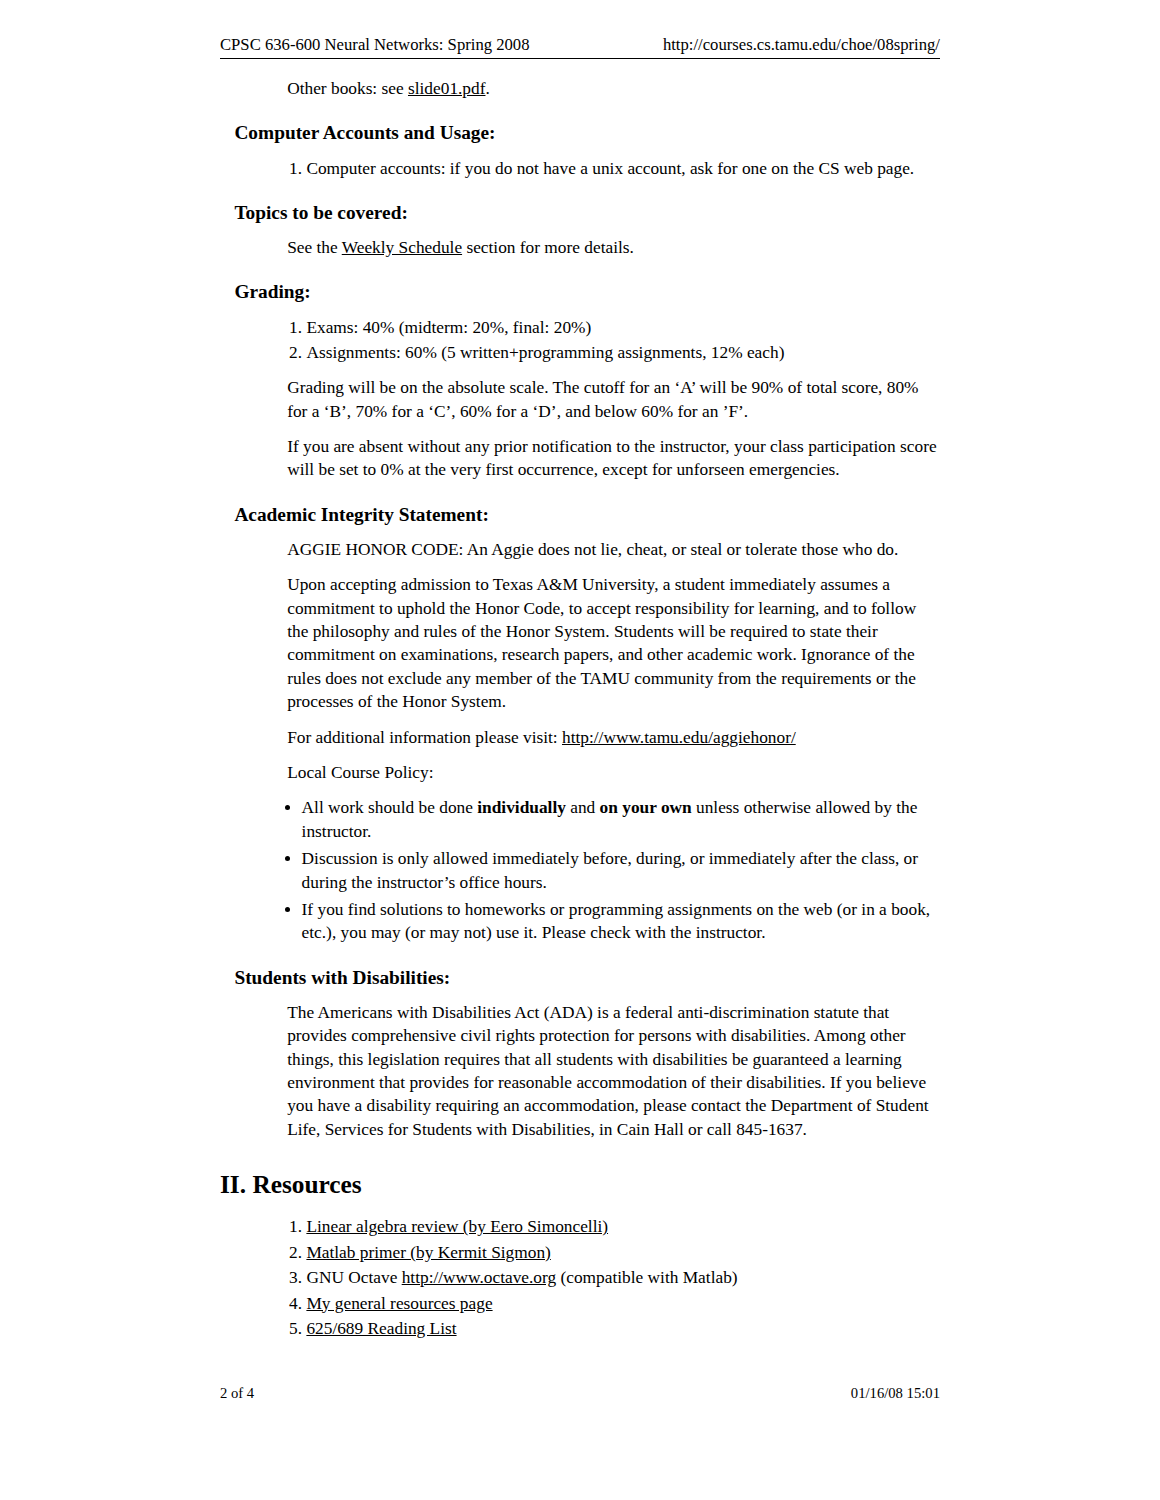CPSC 636-600 Neural Networks: Spring 2008
http://courses.cs.tamu.edu/choe/08spring/
Other books: see slide01.pdf.
Computer Accounts and Usage:
Computer accounts: if you do not have a unix account, ask for one on the CS web page.
Topics to be covered:
See the Weekly Schedule section for more details.
Grading:
Exams: 40% (midterm: 20%, final: 20%)
Assignments: 60% (5 written+programming assignments, 12% each)
Grading will be on the absolute scale. The cutoff for an ‘A’ will be 90% of total score, 80% for a ‘B’, 70% for a ‘C’, 60% for a ‘D’, and below 60% for an ’F’.
If you are absent without any prior notification to the instructor, your class participation score will be set to 0% at the very first occurrence, except for unforseen emergencies.
Academic Integrity Statement:
AGGIE HONOR CODE: An Aggie does not lie, cheat, or steal or tolerate those who do.
Upon accepting admission to Texas A&M University, a student immediately assumes a commitment to uphold the Honor Code, to accept responsibility for learning, and to follow the philosophy and rules of the Honor System. Students will be required to state their commitment on examinations, research papers, and other academic work. Ignorance of the rules does not exclude any member of the TAMU community from the requirements or the processes of the Honor System.
For additional information please visit: http://www.tamu.edu/aggiehonor/
Local Course Policy:
All work should be done individually and on your own unless otherwise allowed by the instructor.
Discussion is only allowed immediately before, during, or immediately after the class, or during the instructor’s office hours.
If you find solutions to homeworks or programming assignments on the web (or in a book, etc.), you may (or may not) use it. Please check with the instructor.
Students with Disabilities:
The Americans with Disabilities Act (ADA) is a federal anti-discrimination statute that provides comprehensive civil rights protection for persons with disabilities. Among other things, this legislation requires that all students with disabilities be guaranteed a learning environment that provides for reasonable accommodation of their disabilities. If you believe you have a disability requiring an accommodation, please contact the Department of Student Life, Services for Students with Disabilities, in Cain Hall or call 845-1637.
II. Resources
Linear algebra review (by Eero Simoncelli)
Matlab primer (by Kermit Sigmon)
GNU Octave http://www.octave.org (compatible with Matlab)
My general resources page
625/689 Reading List
2 of 4
01/16/08 15:01